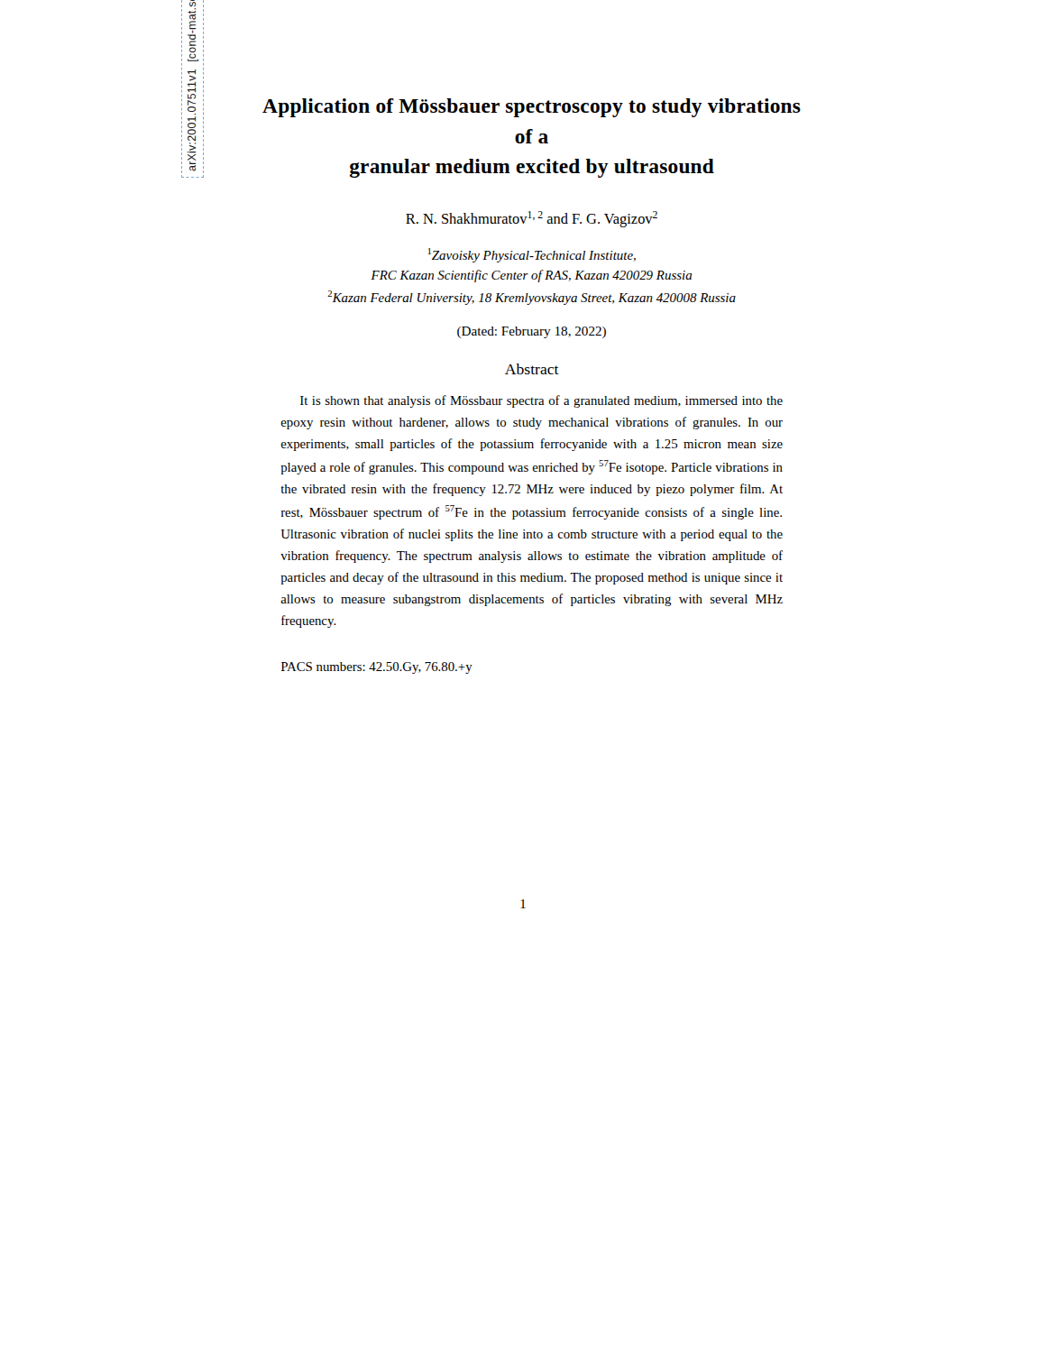arXiv:2001.07511v1 [cond-mat.soft] 3 Jan 2020
Application of Mössbauer spectroscopy to study vibrations of a
granular medium excited by ultrasound
R. N. Shakhmuratov1, 2 and F. G. Vagizov2
1Zavoisky Physical-Technical Institute,
FRC Kazan Scientific Center of RAS, Kazan 420029 Russia
2Kazan Federal University, 18 Kremlyovskaya Street, Kazan 420008 Russia
(Dated: February 18, 2022)
Abstract
It is shown that analysis of Mössbaur spectra of a granulated medium, immersed into the epoxy resin without hardener, allows to study mechanical vibrations of granules. In our experiments, small particles of the potassium ferrocyanide with a 1.25 micron mean size played a role of granules. This compound was enriched by 57Fe isotope. Particle vibrations in the vibrated resin with the frequency 12.72 MHz were induced by piezo polymer film. At rest, Mössbauer spectrum of 57Fe in the potassium ferrocyanide consists of a single line. Ultrasonic vibration of nuclei splits the line into a comb structure with a period equal to the vibration frequency. The spectrum analysis allows to estimate the vibration amplitude of particles and decay of the ultrasound in this medium. The proposed method is unique since it allows to measure subangstrom displacements of particles vibrating with several MHz frequency.
PACS numbers: 42.50.Gy, 76.80.+y
1